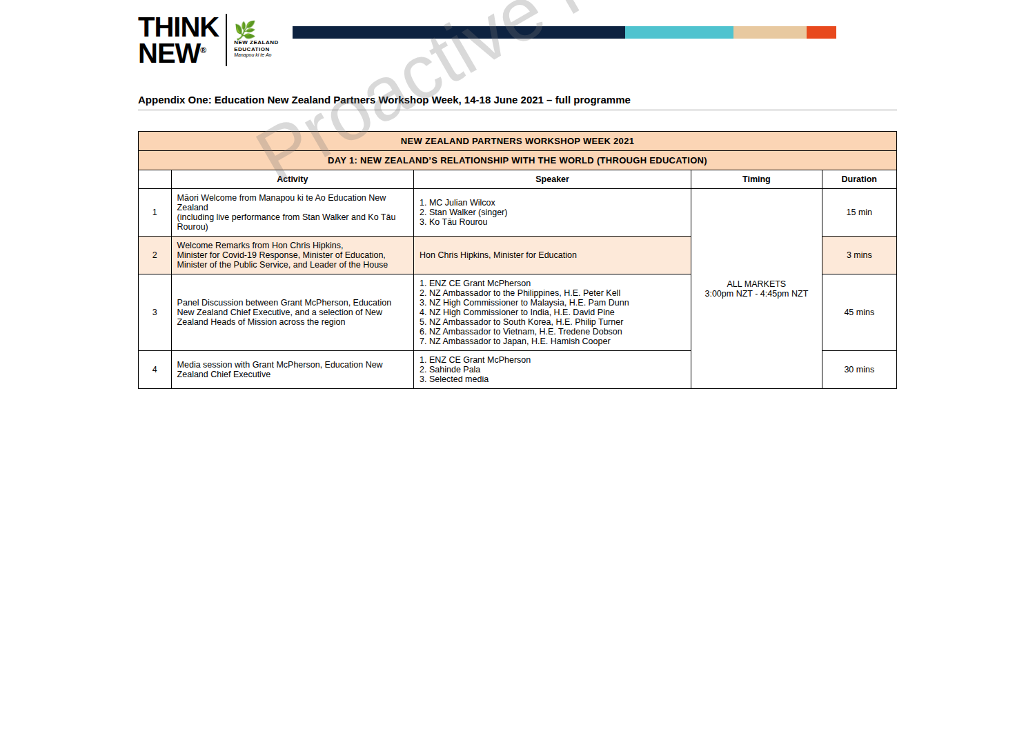THINK
NEW®
🌿
NEW ZEALAND
EDUCATION
Manapou ki te Ao
Appendix One: Education New Zealand Partners Workshop Week, 14-18 June 2021 – full programme
Proactive release
| NEW ZEALAND PARTNERS WORKSHOP WEEK 2021 |
| DAY 1: NEW ZEALAND’S RELATIONSHIP WITH THE WORLD (THROUGH EDUCATION) |
| | Activity | Speaker | Timing | Duration |
| 1 | Māori Welcome from Manapou ki te Ao Education New Zealand (including live performance from Stan Walker and Ko Tāu Rourou) | 1. MC Julian Wilcox 2. Stan Walker (singer) 3. Ko Tāu Rourou | ALL MARKETS 3:00pm NZT - 4:45pm NZT | 15 min |
| 2 | Welcome Remarks from Hon Chris Hipkins, Minister for Covid-19 Response, Minister of Education, Minister of the Public Service, and Leader of the House | Hon Chris Hipkins, Minister for Education | 3 mins |
| 3 | Panel Discussion between Grant McPherson, Education New Zealand Chief Executive, and a selection of New Zealand Heads of Mission across the region | 1. ENZ CE Grant McPherson 2. NZ Ambassador to the Philippines, H.E. Peter Kell 3. NZ High Commissioner to Malaysia, H.E. Pam Dunn 4. NZ High Commissioner to India, H.E. David Pine 5. NZ Ambassador to South Korea, H.E. Philip Turner 6. NZ Ambassador to Vietnam, H.E. Tredene Dobson 7. NZ Ambassador to Japan, H.E. Hamish Cooper | 45 mins |
| 4 | Media session with Grant McPherson, Education New Zealand Chief Executive | 1. ENZ CE Grant McPherson 2. Sahinde Pala 3. Selected media | 30 mins |